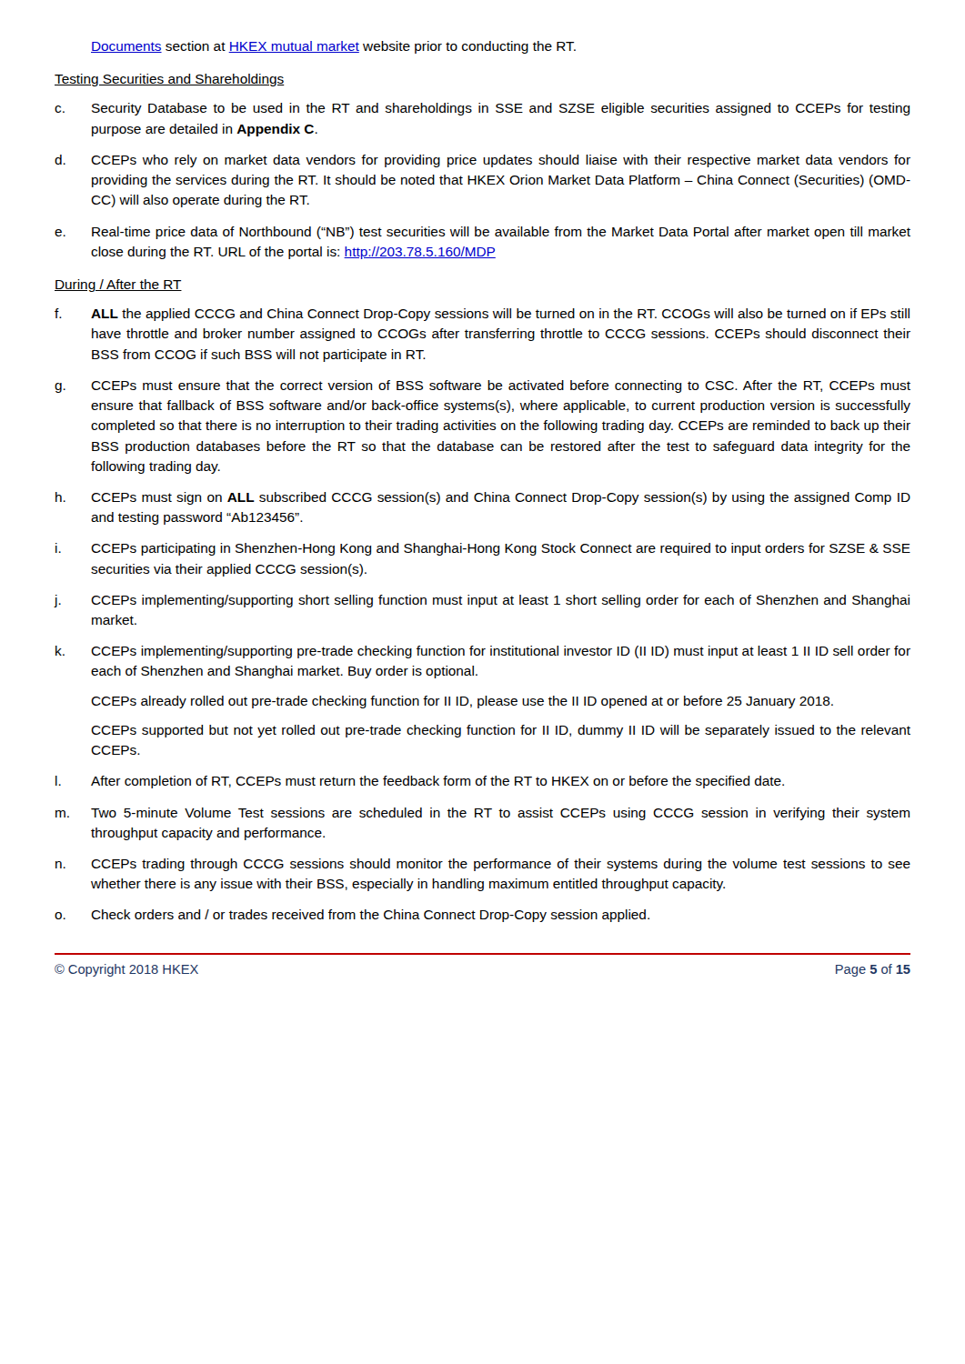Documents section at HKEX mutual market website prior to conducting the RT.
Testing Securities and Shareholdings
c.
Security Database to be used in the RT and shareholdings in SSE and SZSE eligible securities assigned to CCEPs for testing purpose are detailed in Appendix C.
d.
CCEPs who rely on market data vendors for providing price updates should liaise with their respective market data vendors for providing the services during the RT. It should be noted that HKEX Orion Market Data Platform – China Connect (Securities) (OMD-CC) will also operate during the RT.
e.
Real-time price data of Northbound (“NB”) test securities will be available from the Market Data Portal after market open till market close during the RT. URL of the portal is: http://203.78.5.160/MDP
During / After the RT
f.
ALL the applied CCCG and China Connect Drop-Copy sessions will be turned on in the RT. CCOGs will also be turned on if EPs still have throttle and broker number assigned to CCOGs after transferring throttle to CCCG sessions. CCEPs should disconnect their BSS from CCOG if such BSS will not participate in RT.
g.
CCEPs must ensure that the correct version of BSS software be activated before connecting to CSC. After the RT, CCEPs must ensure that fallback of BSS software and/or back-office systems(s), where applicable, to current production version is successfully completed so that there is no interruption to their trading activities on the following trading day. CCEPs are reminded to back up their BSS production databases before the RT so that the database can be restored after the test to safeguard data integrity for the following trading day.
h.
CCEPs must sign on ALL subscribed CCCG session(s) and China Connect Drop-Copy session(s) by using the assigned Comp ID and testing password “Ab123456”.
i.
CCEPs participating in Shenzhen-Hong Kong and Shanghai-Hong Kong Stock Connect are required to input orders for SZSE & SSE securities via their applied CCCG session(s).
j.
CCEPs implementing/supporting short selling function must input at least 1 short selling order for each of Shenzhen and Shanghai market.
k.
CCEPs implementing/supporting pre-trade checking function for institutional investor ID (II ID) must input at least 1 II ID sell order for each of Shenzhen and Shanghai market. Buy order is optional.
CCEPs already rolled out pre-trade checking function for II ID, please use the II ID opened at or before 25 January 2018.
CCEPs supported but not yet rolled out pre-trade checking function for II ID, dummy II ID will be separately issued to the relevant CCEPs.
l.
After completion of RT, CCEPs must return the feedback form of the RT to HKEX on or before the specified date.
m.
Two 5-minute Volume Test sessions are scheduled in the RT to assist CCEPs using CCCG session in verifying their system throughput capacity and performance.
n.
CCEPs trading through CCCG sessions should monitor the performance of their systems during the volume test sessions to see whether there is any issue with their BSS, especially in handling maximum entitled throughput capacity.
o.
Check orders and / or trades received from the China Connect Drop-Copy session applied.
© Copyright 2018 HKEX
Page 5 of 15